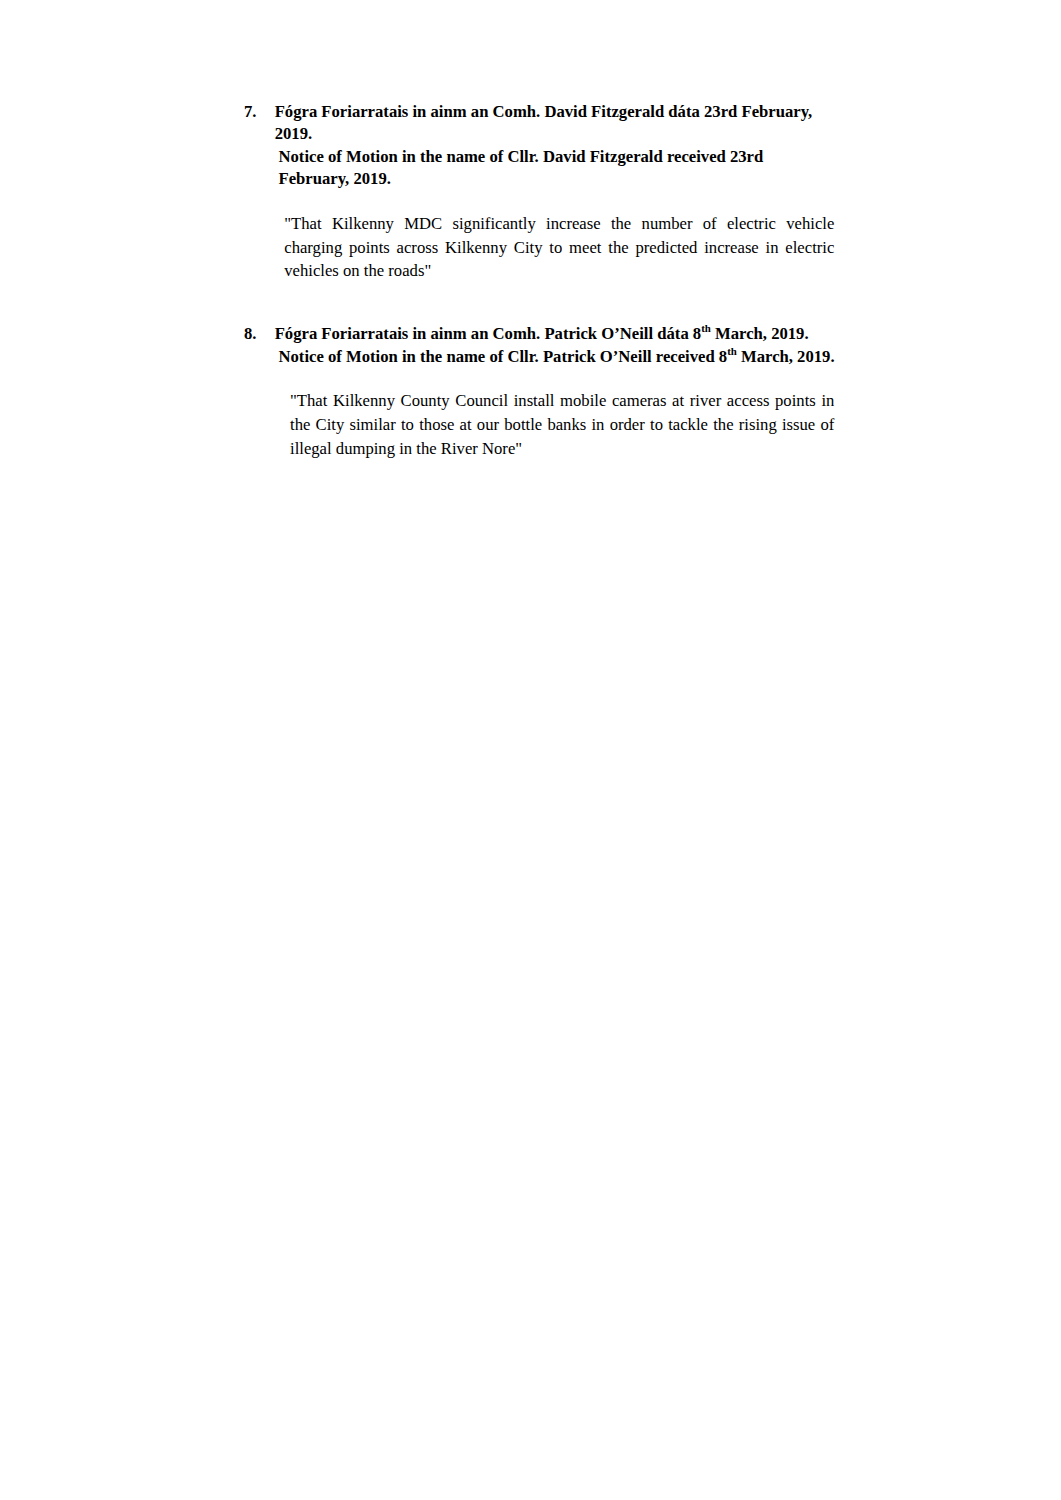7. Fógra Foriarratais in ainm an Comh. David Fitzgerald dáta 23rd February, 2019. Notice of Motion in the name of Cllr. David Fitzgerald received 23rd February, 2019.
"That Kilkenny MDC significantly increase the number of electric vehicle charging points across Kilkenny City to meet the predicted increase in electric vehicles on the roads"
8. Fógra Foriarratais in ainm an Comh. Patrick O’Neill dáta 8th March, 2019. Notice of Motion in the name of Cllr. Patrick O’Neill received 8th March, 2019.
"That Kilkenny County Council install mobile cameras at river access points in the City similar to those at our bottle banks in order to tackle the rising issue of illegal dumping in the River Nore"